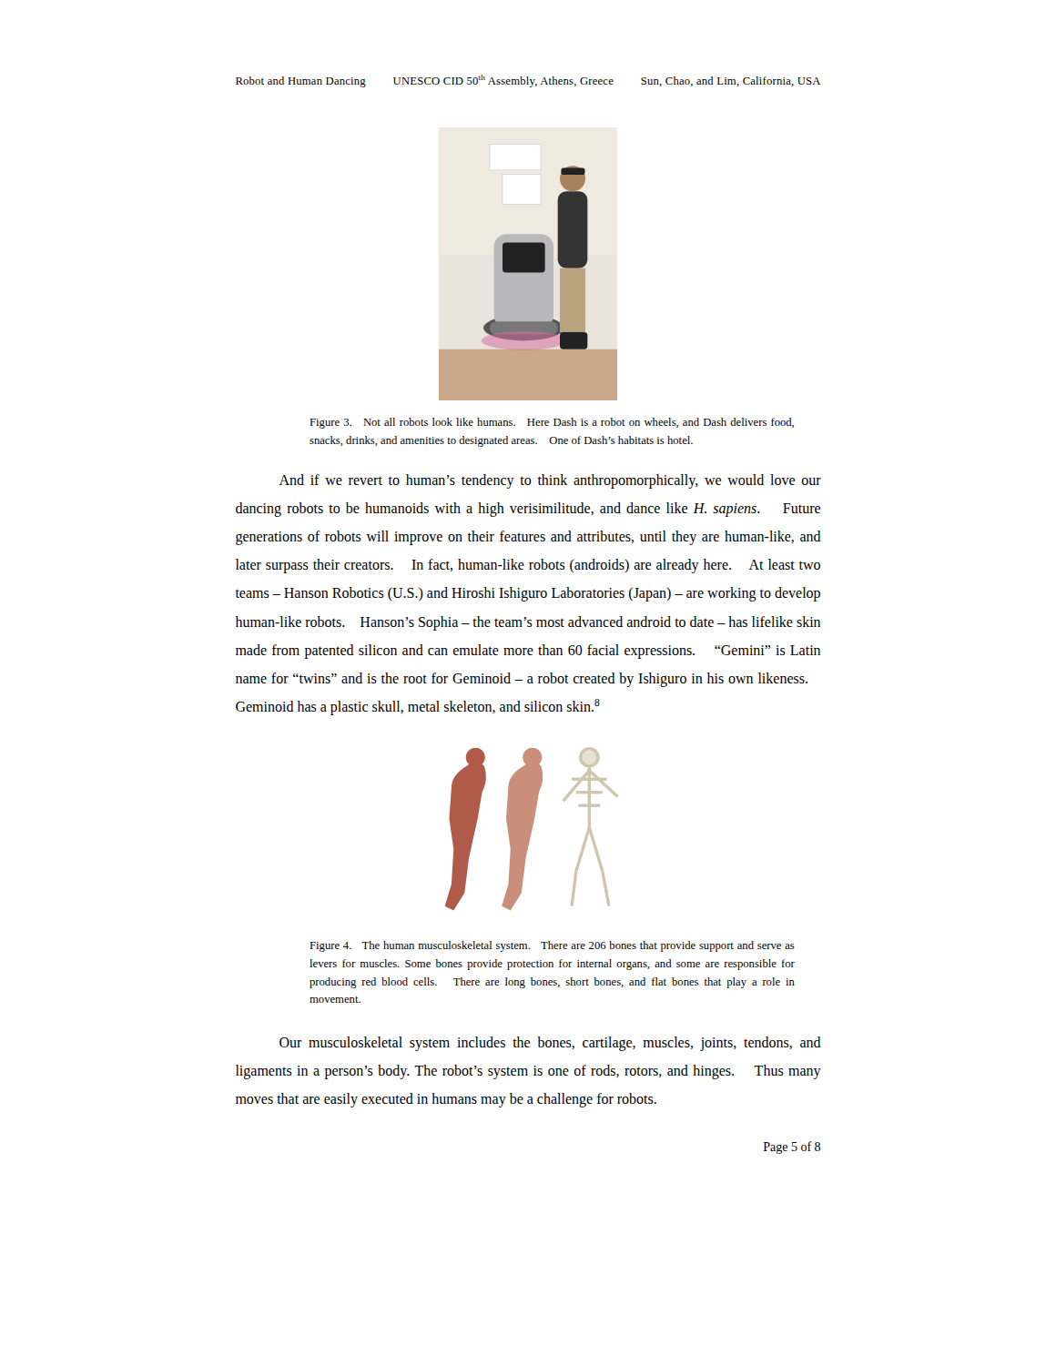Robot and Human Dancing
UNESCO CID 50th Assembly, Athens, Greece
Sun, Chao, and Lim, California, USA
Figure 3. Not all robots look like humans. Here Dash is a robot on wheels, and Dash delivers food, snacks, drinks, and amenities to designated areas. One of Dash’s habitats is hotel.
And if we revert to human’s tendency to think anthropomorphically, we would love our dancing robots to be humanoids with a high verisimilitude, and dance like H. sapiens. Future generations of robots will improve on their features and attributes, until they are human-like, and later surpass their creators. In fact, human-like robots (androids) are already here. At least two teams – Hanson Robotics (U.S.) and Hiroshi Ishiguro Laboratories (Japan) – are working to develop human-like robots. Hanson’s Sophia – the team’s most advanced android to date – has lifelike skin made from patented silicon and can emulate more than 60 facial expressions. “Gemini” is Latin name for “twins” and is the root for Geminoid – a robot created by Ishiguro in his own likeness. Geminoid has a plastic skull, metal skeleton, and silicon skin.8
Figure 4. The human musculoskeletal system. There are 206 bones that provide support and serve as levers for muscles. Some bones provide protection for internal organs, and some are responsible for producing red blood cells. There are long bones, short bones, and flat bones that play a role in movement.
Our musculoskeletal system includes the bones, cartilage, muscles, joints, tendons, and ligaments in a person’s body. The robot’s system is one of rods, rotors, and hinges. Thus many moves that are easily executed in humans may be a challenge for robots.
Page 5 of 8